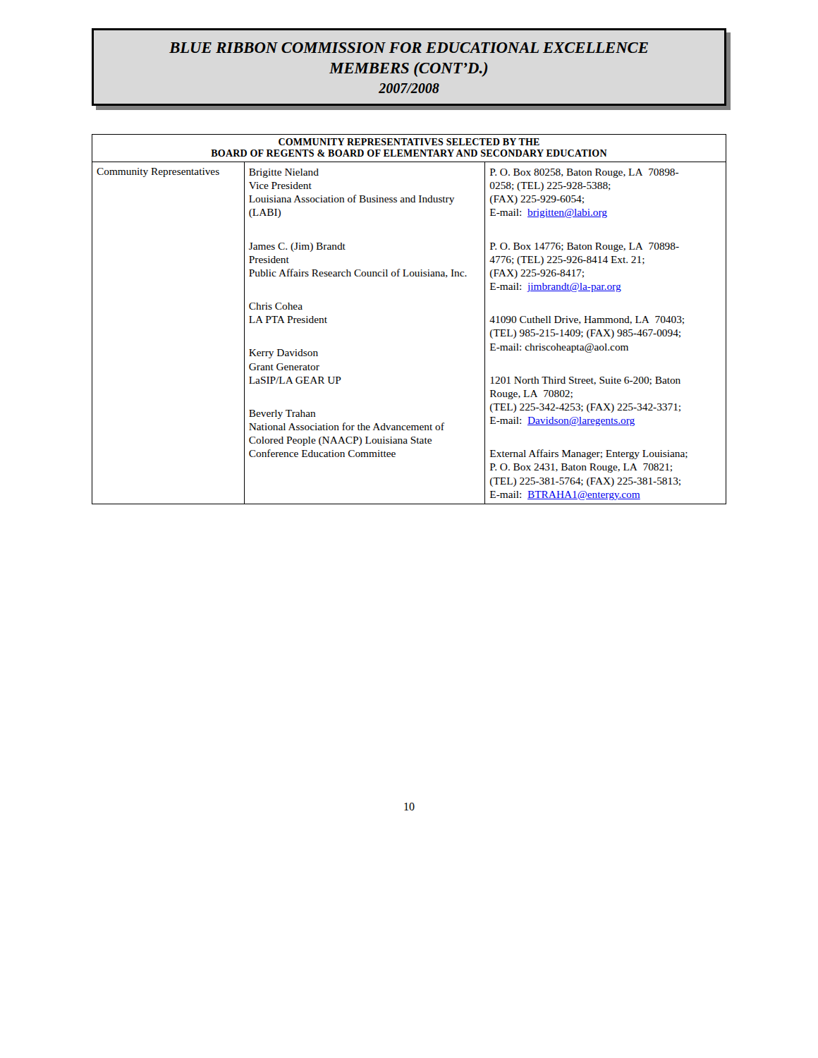BLUE RIBBON COMMISSION FOR EDUCATIONAL EXCELLENCE
MEMBERS (CONT’D.)
2007/2008
| COMMUNITY REPRESENTATIVES SELECTED BY THE BOARD OF REGENTS & BOARD OF ELEMENTARY AND SECONDARY EDUCATION |
| --- |
| Community Representatives | Brigitte Nieland Vice President Louisiana Association of Business and Industry (LABI) James C. (Jim) Brandt President Public Affairs Research Council of Louisiana, Inc. Chris Cohea LA PTA President Kerry Davidson Grant Generator LaSIP/LA GEAR UP Beverly Trahan National Association for the Advancement of Colored People (NAACP) Louisiana State Conference Education Committee | P. O. Box 80258, Baton Rouge, LA 70898- 0258; (TEL) 225-928-5388; (FAX) 225-929-6054; E-mail: brigitten@labi.org P. O. Box 14776; Baton Rouge, LA 70898- 4776; (TEL) 225-926-8414 Ext. 21; (FAX) 225-926-8417; E-mail: jimbrandt@la-par.org 41090 Cuthell Drive, Hammond, LA 70403; (TEL) 985-215-1409; (FAX) 985-467-0094; E-mail: chriscoheapta@aol.com 1201 North Third Street, Suite 6-200; Baton Rouge, LA 70802; (TEL) 225-342-4253; (FAX) 225-342-3371; E-mail: Davidson@laregents.org External Affairs Manager; Entergy Louisiana; P. O. Box 2431, Baton Rouge, LA 70821; (TEL) 225-381-5764; (FAX) 225-381-5813; E-mail: BTRAHA1@entergy.com |
10